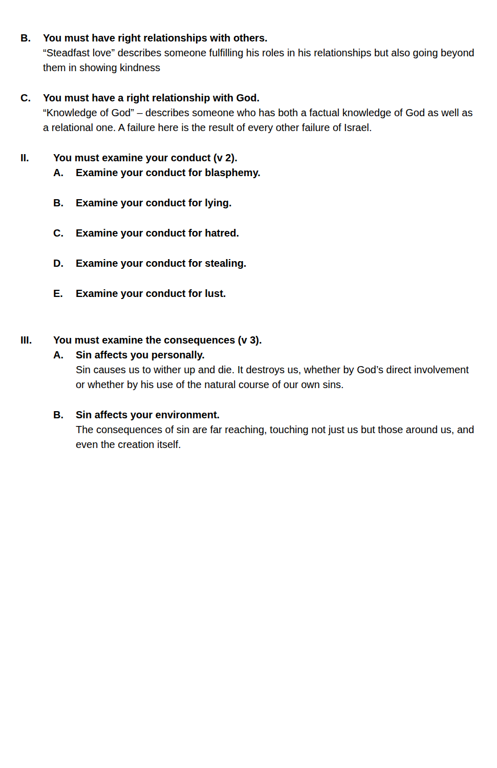B.
You must have right relationships with others.
“Steadfast love” describes someone fulfilling his roles in his relationships but also going beyond them in showing kindness
C.
You must have a right relationship with God.
“Knowledge of God” – describes someone who has both a factual knowledge of God as well as a relational one. A failure here is the result of every other failure of Israel.
II.
You must examine your conduct (v 2).
A.
Examine your conduct for blasphemy.
B.
Examine your conduct for lying.
C.
Examine your conduct for hatred.
D.
Examine your conduct for stealing.
E.
Examine your conduct for lust.
III.
You must examine the consequences (v 3).
A.
Sin affects you personally.
Sin causes us to wither up and die. It destroys us, whether by God’s direct involvement or whether by his use of the natural course of our own sins.
B.
Sin affects your environment.
The consequences of sin are far reaching, touching not just us but those around us, and even the creation itself.